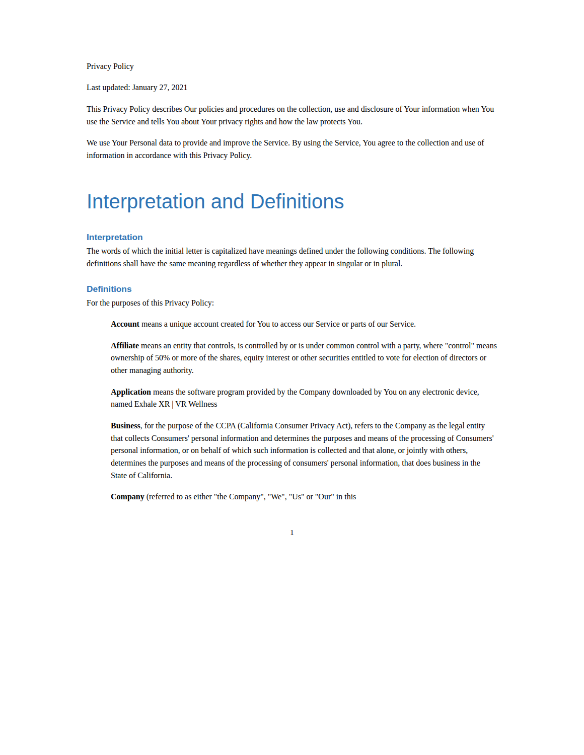Privacy Policy
Last updated: January 27, 2021
This Privacy Policy describes Our policies and procedures on the collection, use and disclosure of Your information when You use the Service and tells You about Your privacy rights and how the law protects You.
We use Your Personal data to provide and improve the Service. By using the Service, You agree to the collection and use of information in accordance with this Privacy Policy.
Interpretation and Definitions
Interpretation
The words of which the initial letter is capitalized have meanings defined under the following conditions. The following definitions shall have the same meaning regardless of whether they appear in singular or in plural.
Definitions
For the purposes of this Privacy Policy:
Account means a unique account created for You to access our Service or parts of our Service.
Affiliate means an entity that controls, is controlled by or is under common control with a party, where "control" means ownership of 50% or more of the shares, equity interest or other securities entitled to vote for election of directors or other managing authority.
Application means the software program provided by the Company downloaded by You on any electronic device, named Exhale XR | VR Wellness
Business, for the purpose of the CCPA (California Consumer Privacy Act), refers to the Company as the legal entity that collects Consumers' personal information and determines the purposes and means of the processing of Consumers' personal information, or on behalf of which such information is collected and that alone, or jointly with others, determines the purposes and means of the processing of consumers' personal information, that does business in the State of California.
Company (referred to as either "the Company", "We", "Us" or "Our" in this
1